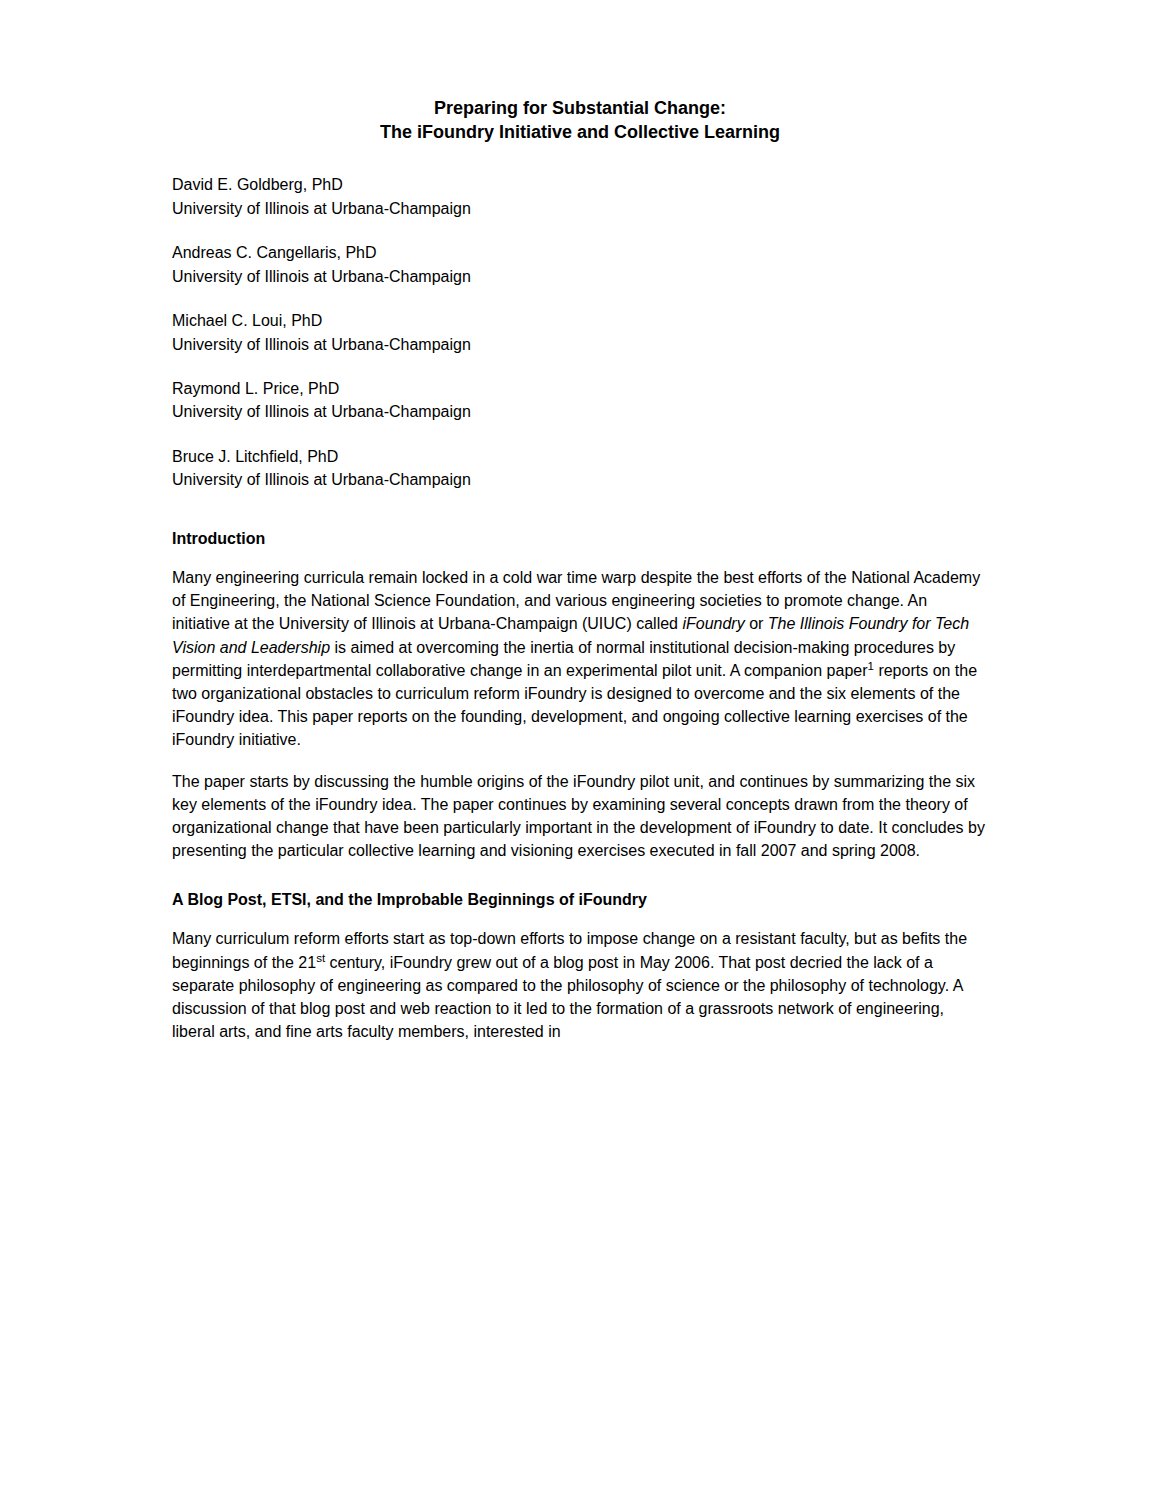Preparing for Substantial Change:
The iFoundry Initiative and Collective Learning
David E. Goldberg, PhD
University of Illinois at Urbana-Champaign
Andreas C. Cangellaris, PhD
University of Illinois at Urbana-Champaign
Michael C. Loui, PhD
University of Illinois at Urbana-Champaign
Raymond L. Price, PhD
University of Illinois at Urbana-Champaign
Bruce J. Litchfield, PhD
University of Illinois at Urbana-Champaign
Introduction
Many engineering curricula remain locked in a cold war time warp despite the best efforts of the National Academy of Engineering, the National Science Foundation, and various engineering societies to promote change. An initiative at the University of Illinois at Urbana-Champaign (UIUC) called iFoundry or The Illinois Foundry for Tech Vision and Leadership is aimed at overcoming the inertia of normal institutional decision-making procedures by permitting interdepartmental collaborative change in an experimental pilot unit. A companion paper1 reports on the two organizational obstacles to curriculum reform iFoundry is designed to overcome and the six elements of the iFoundry idea. This paper reports on the founding, development, and ongoing collective learning exercises of the iFoundry initiative.
The paper starts by discussing the humble origins of the iFoundry pilot unit, and continues by summarizing the six key elements of the iFoundry idea. The paper continues by examining several concepts drawn from the theory of organizational change that have been particularly important in the development of iFoundry to date. It concludes by presenting the particular collective learning and visioning exercises executed in fall 2007 and spring 2008.
A Blog Post, ETSI, and the Improbable Beginnings of iFoundry
Many curriculum reform efforts start as top-down efforts to impose change on a resistant faculty, but as befits the beginnings of the 21st century, iFoundry grew out of a blog post in May 2006. That post decried the lack of a separate philosophy of engineering as compared to the philosophy of science or the philosophy of technology. A discussion of that blog post and web reaction to it led to the formation of a grassroots network of engineering, liberal arts, and fine arts faculty members, interested in